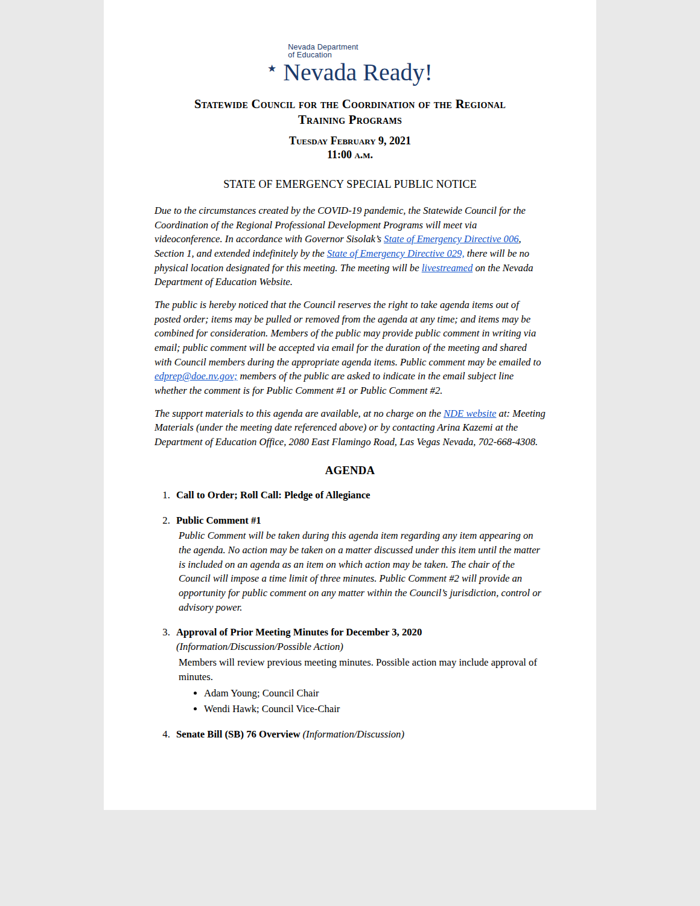Nevada Department
of Education
Nevada Ready!
Statewide Council for the Coordination of the Regional
Training Programs
Tuesday February 9, 2021
11:00 a.m.
STATE OF EMERGENCY SPECIAL PUBLIC NOTICE
Due to the circumstances created by the COVID-19 pandemic, the Statewide Council for the Coordination of the Regional Professional Development Programs will meet via videoconference. In accordance with Governor Sisolak’s State of Emergency Directive 006, Section 1, and extended indefinitely by the State of Emergency Directive 029, there will be no physical location designated for this meeting. The meeting will be livestreamed on the Nevada Department of Education Website.
The public is hereby noticed that the Council reserves the right to take agenda items out of posted order; items may be pulled or removed from the agenda at any time; and items may be combined for consideration. Members of the public may provide public comment in writing via email; public comment will be accepted via email for the duration of the meeting and shared with Council members during the appropriate agenda items. Public comment may be emailed to edprep@doe.nv.gov; members of the public are asked to indicate in the email subject line whether the comment is for Public Comment #1 or Public Comment #2.
The support materials to this agenda are available, at no charge on the NDE website at: Meeting Materials (under the meeting date referenced above) or by contacting Arina Kazemi at the Department of Education Office, 2080 East Flamingo Road, Las Vegas Nevada, 702-668-4308.
AGENDA
Call to Order; Roll Call: Pledge of Allegiance
Public Comment #1 Public Comment will be taken during this agenda item regarding any item appearing on the agenda. No action may be taken on a matter discussed under this item until the matter is included on an agenda as an item on which action may be taken. The chair of the Council will impose a time limit of three minutes. Public Comment #2 will provide an opportunity for public comment on any matter within the Council’s jurisdiction, control or advisory power.
Approval of Prior Meeting Minutes for December 3, 2020 (Information/Discussion/Possible Action) Members will review previous meeting minutes. Possible action may include approval of minutes.
Adam Young; Council Chair
Wendi Hawk; Council Vice-Chair
Senate Bill (SB) 76 Overview (Information/Discussion)